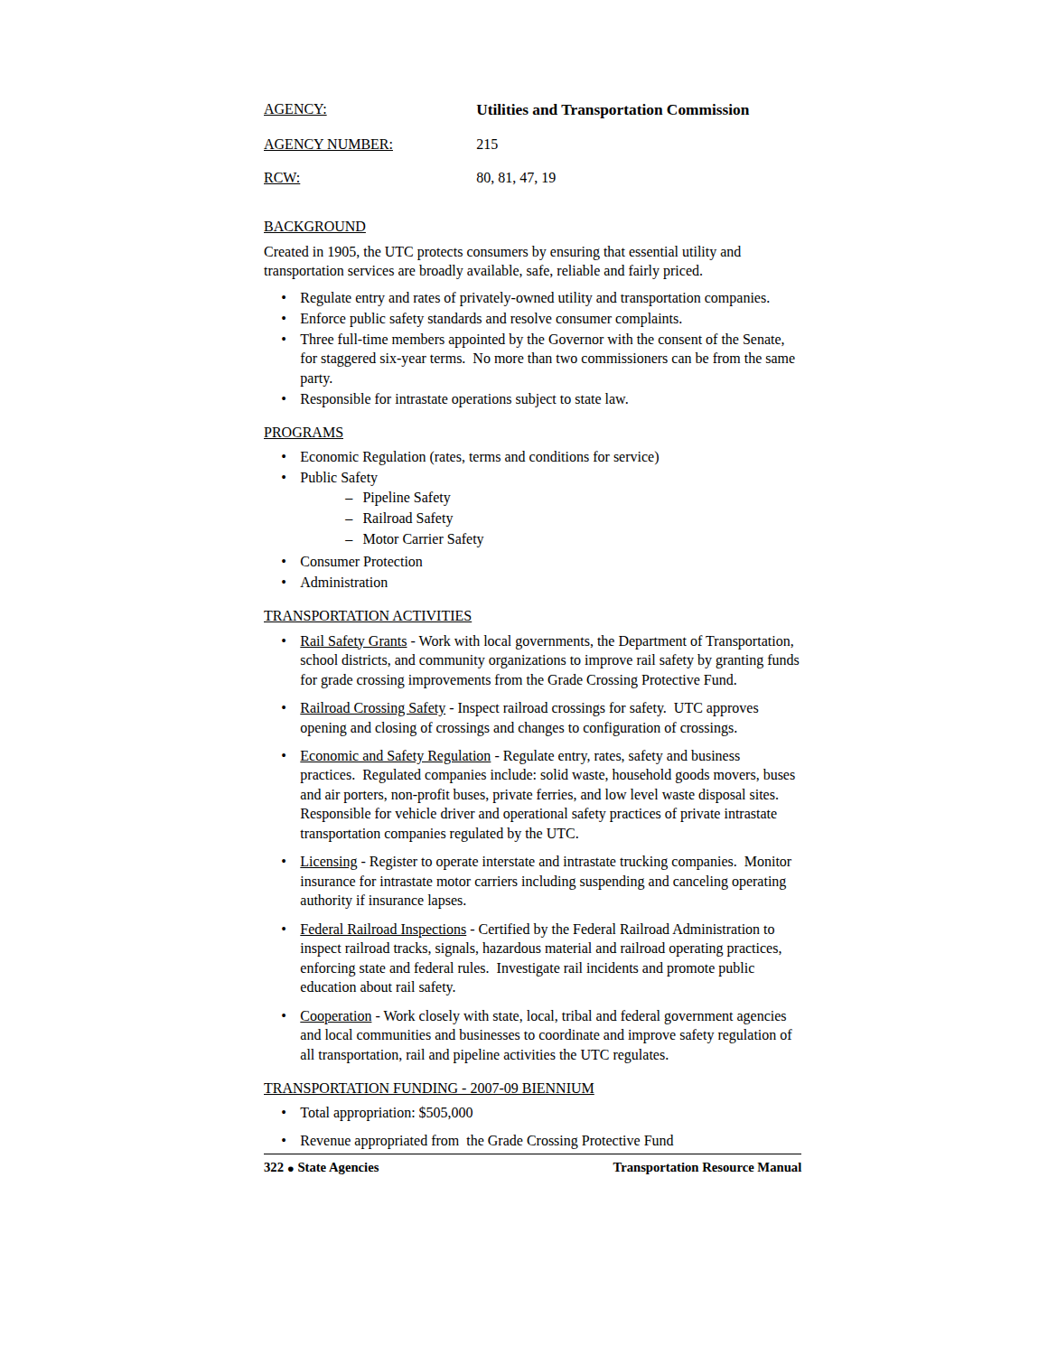| AGENCY: | Utilities and Transportation Commission |
| AGENCY NUMBER: | 215 |
| RCW: | 80, 81, 47, 19 |
BACKGROUND
Created in 1905, the UTC protects consumers by ensuring that essential utility and transportation services are broadly available, safe, reliable and fairly priced.
Regulate entry and rates of privately-owned utility and transportation companies.
Enforce public safety standards and resolve consumer complaints.
Three full-time members appointed by the Governor with the consent of the Senate, for staggered six-year terms. No more than two commissioners can be from the same party.
Responsible for intrastate operations subject to state law.
PROGRAMS
Economic Regulation (rates, terms and conditions for service)
Public Safety
Pipeline Safety
Railroad Safety
Motor Carrier Safety
Consumer Protection
Administration
TRANSPORTATION ACTIVITIES
Rail Safety Grants - Work with local governments, the Department of Transportation, school districts, and community organizations to improve rail safety by granting funds for grade crossing improvements from the Grade Crossing Protective Fund.
Railroad Crossing Safety - Inspect railroad crossings for safety. UTC approves opening and closing of crossings and changes to configuration of crossings.
Economic and Safety Regulation - Regulate entry, rates, safety and business practices. Regulated companies include: solid waste, household goods movers, buses and air porters, non-profit buses, private ferries, and low level waste disposal sites. Responsible for vehicle driver and operational safety practices of private intrastate transportation companies regulated by the UTC.
Licensing - Register to operate interstate and intrastate trucking companies. Monitor insurance for intrastate motor carriers including suspending and canceling operating authority if insurance lapses.
Federal Railroad Inspections - Certified by the Federal Railroad Administration to inspect railroad tracks, signals, hazardous material and railroad operating practices, enforcing state and federal rules. Investigate rail incidents and promote public education about rail safety.
Cooperation - Work closely with state, local, tribal and federal government agencies and local communities and businesses to coordinate and improve safety regulation of all transportation, rail and pipeline activities the UTC regulates.
TRANSPORTATION FUNDING - 2007-09 BIENNIUM
Total appropriation: $505,000
Revenue appropriated from the Grade Crossing Protective Fund
322 ● State Agencies
Transportation Resource Manual